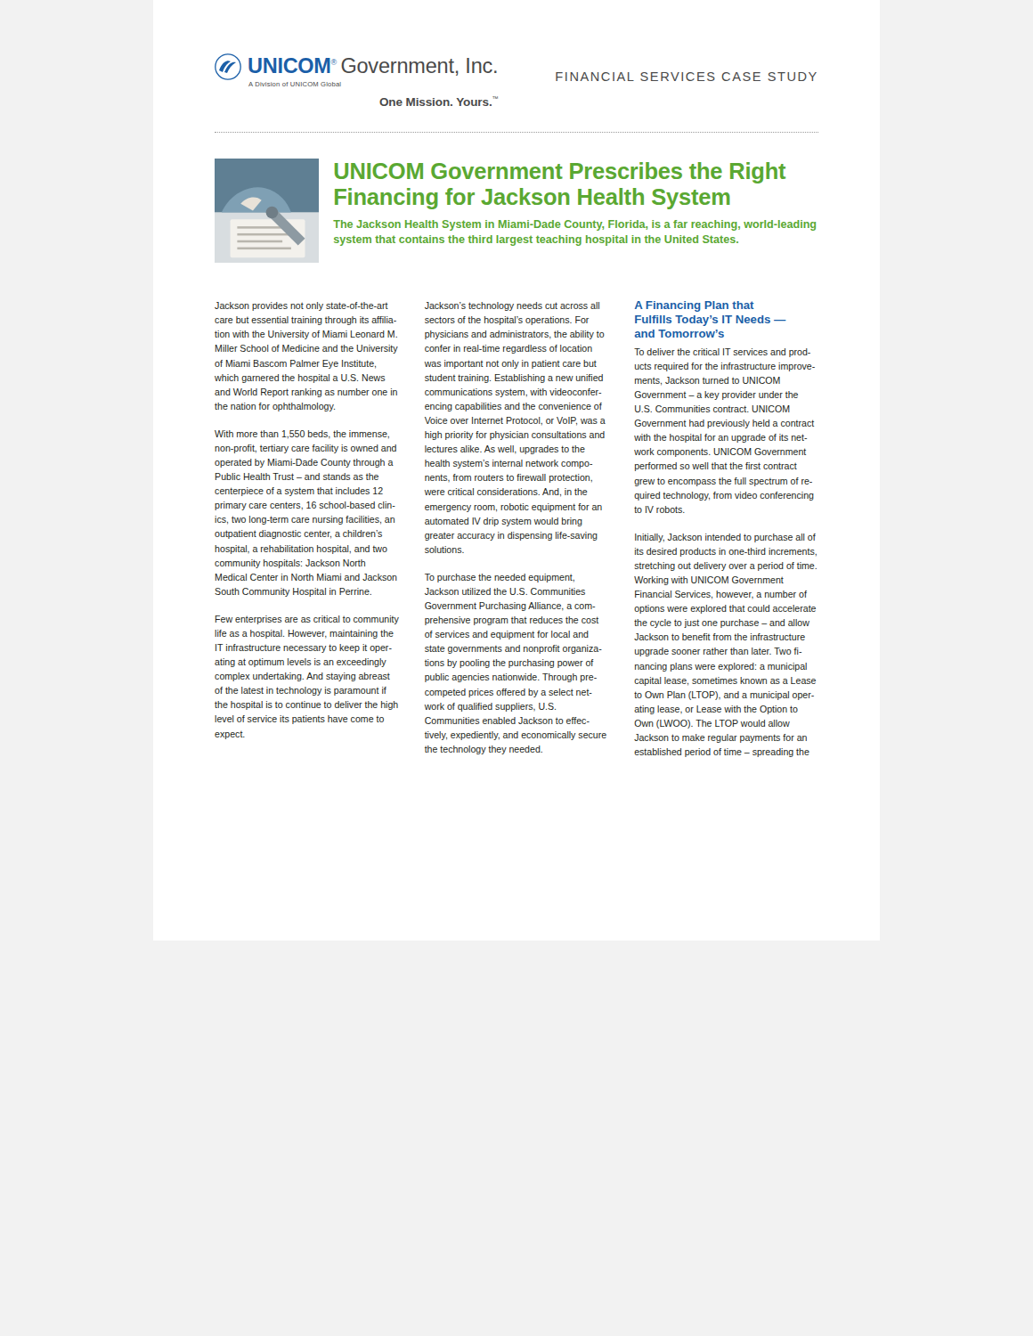UNICOM® Government, Inc.
A Division of UNICOM Global
One Mission. Yours.™
FINANCIAL SERVICES CASE STUDY
UNICOM Government Prescribes the Right
Financing for Jackson Health System
The Jackson Health System in Miami-Dade County, Florida, is a far reaching, world-leading system that contains the third largest teaching hospital in the United States.
Jackson provides not only state-of-the-art care but essential training through its affiliation with the University of Miami Leonard M. Miller School of Medicine and the University of Miami Bascom Palmer Eye Institute, which garnered the hospital a U.S. News and World Report ranking as number one in the nation for ophthalmology.
With more than 1,550 beds, the immense, non-profit, tertiary care facility is owned and operated by Miami-Dade County through a Public Health Trust – and stands as the centerpiece of a system that includes 12 primary care centers, 16 school-based clinics, two long-term care nursing facilities, an outpatient diagnostic center, a children’s hospital, a rehabilitation hospital, and two community hospitals: Jackson North Medical Center in North Miami and Jackson South Community Hospital in Perrine.
Few enterprises are as critical to community life as a hospital. However, maintaining the IT infrastructure necessary to keep it operating at optimum levels is an exceedingly complex undertaking. And staying abreast of the latest in technology is paramount if the hospital is to continue to deliver the high level of service its patients have come to expect.
Jackson’s technology needs cut across all sectors of the hospital’s operations. For physicians and administrators, the ability to confer in real-time regardless of location was important not only in patient care but student training. Establishing a new unified communications system, with videoconferencing capabilities and the convenience of Voice over Internet Protocol, or VoIP, was a high priority for physician consultations and lectures alike. As well, upgrades to the health system’s internal network components, from routers to firewall protection, were critical considerations. And, in the emergency room, robotic equipment for an automated IV drip system would bring greater accuracy in dispensing life-saving solutions.
To purchase the needed equipment, Jackson utilized the U.S. Communities Government Purchasing Alliance, a comprehensive program that reduces the cost of services and equipment for local and state governments and nonprofit organizations by pooling the purchasing power of public agencies nationwide. Through pre-competed prices offered by a select network of qualified suppliers, U.S. Communities enabled Jackson to effectively, expediently, and economically secure the technology they needed.
A Financing Plan that
Fulfills Today’s IT Needs —
and Tomorrow’s
To deliver the critical IT services and products required for the infrastructure improvements, Jackson turned to UNICOM Government – a key provider under the U.S. Communities contract. UNICOM Government had previously held a contract with the hospital for an upgrade of its network components. UNICOM Government performed so well that the first contract grew to encompass the full spectrum of required technology, from video conferencing to IV robots.
Initially, Jackson intended to purchase all of its desired products in one-third increments, stretching out delivery over a period of time. Working with UNICOM Government Financial Services, however, a number of options were explored that could accelerate the cycle to just one purchase – and allow Jackson to benefit from the infrastructure upgrade sooner rather than later. Two financing plans were explored: a municipal capital lease, sometimes known as a Lease to Own Plan (LTOP), and a municipal operating lease, or Lease with the Option to Own (LWOO). The LTOP would allow Jackson to make regular payments for an established period of time – spreading the